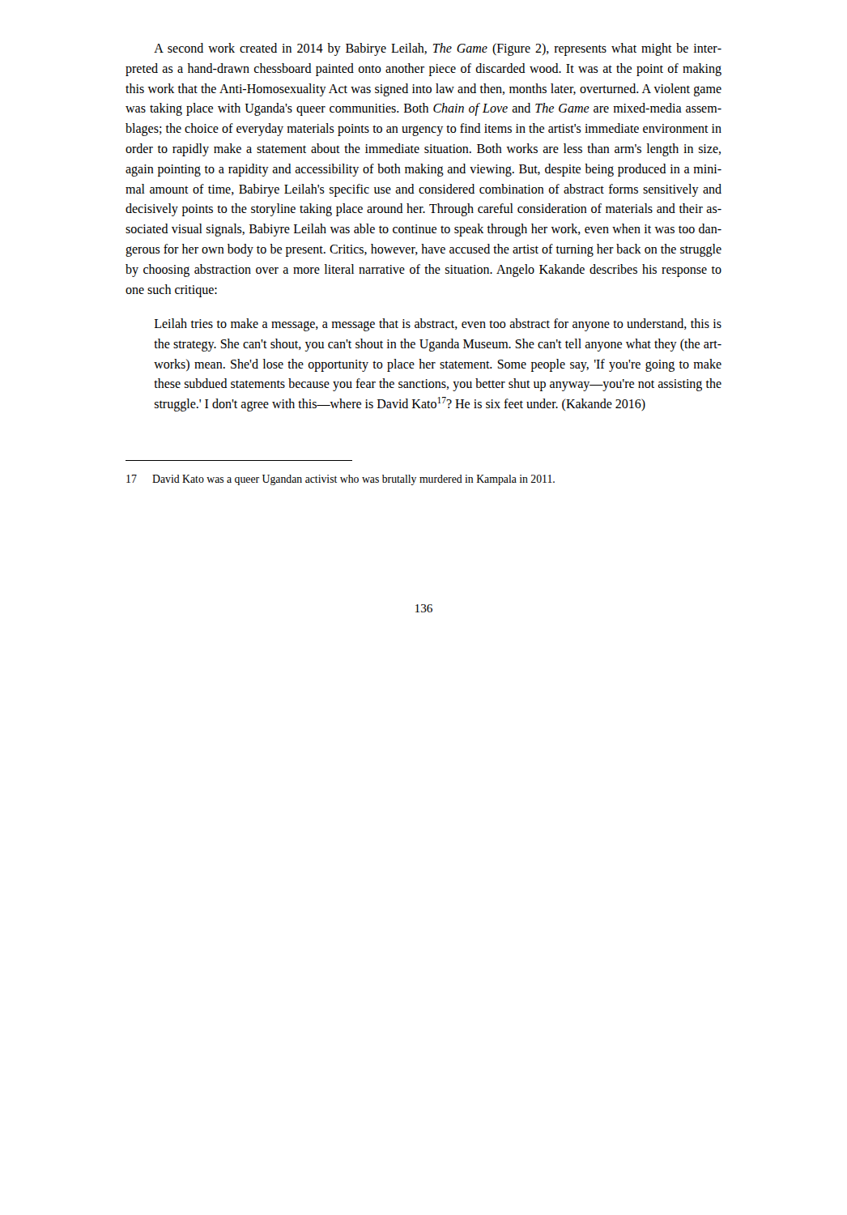A second work created in 2014 by Babirye Leilah, The Game (Figure 2), represents what might be interpreted as a hand-drawn chessboard painted onto another piece of discarded wood. It was at the point of making this work that the Anti-Homosexuality Act was signed into law and then, months later, overturned. A violent game was taking place with Uganda's queer communities. Both Chain of Love and The Game are mixed-media assemblages; the choice of everyday materials points to an urgency to find items in the artist's immediate environment in order to rapidly make a statement about the immediate situation. Both works are less than arm's length in size, again pointing to a rapidity and accessibility of both making and viewing. But, despite being produced in a minimal amount of time, Babirye Leilah's specific use and considered combination of abstract forms sensitively and decisively points to the storyline taking place around her. Through careful consideration of materials and their associated visual signals, Babiyre Leilah was able to continue to speak through her work, even when it was too dangerous for her own body to be present. Critics, however, have accused the artist of turning her back on the struggle by choosing abstraction over a more literal narrative of the situation. Angelo Kakande describes his response to one such critique:
Leilah tries to make a message, a message that is abstract, even too abstract for anyone to understand, this is the strategy. She can't shout, you can't shout in the Uganda Museum. She can't tell anyone what they (the artworks) mean. She'd lose the opportunity to place her statement. Some people say, 'If you're going to make these subdued statements because you fear the sanctions, you better shut up anyway—you're not assisting the struggle.' I don't agree with this—where is David Kato17? He is six feet under. (Kakande 2016)
17 David Kato was a queer Ugandan activist who was brutally murdered in Kampala in 2011.
136